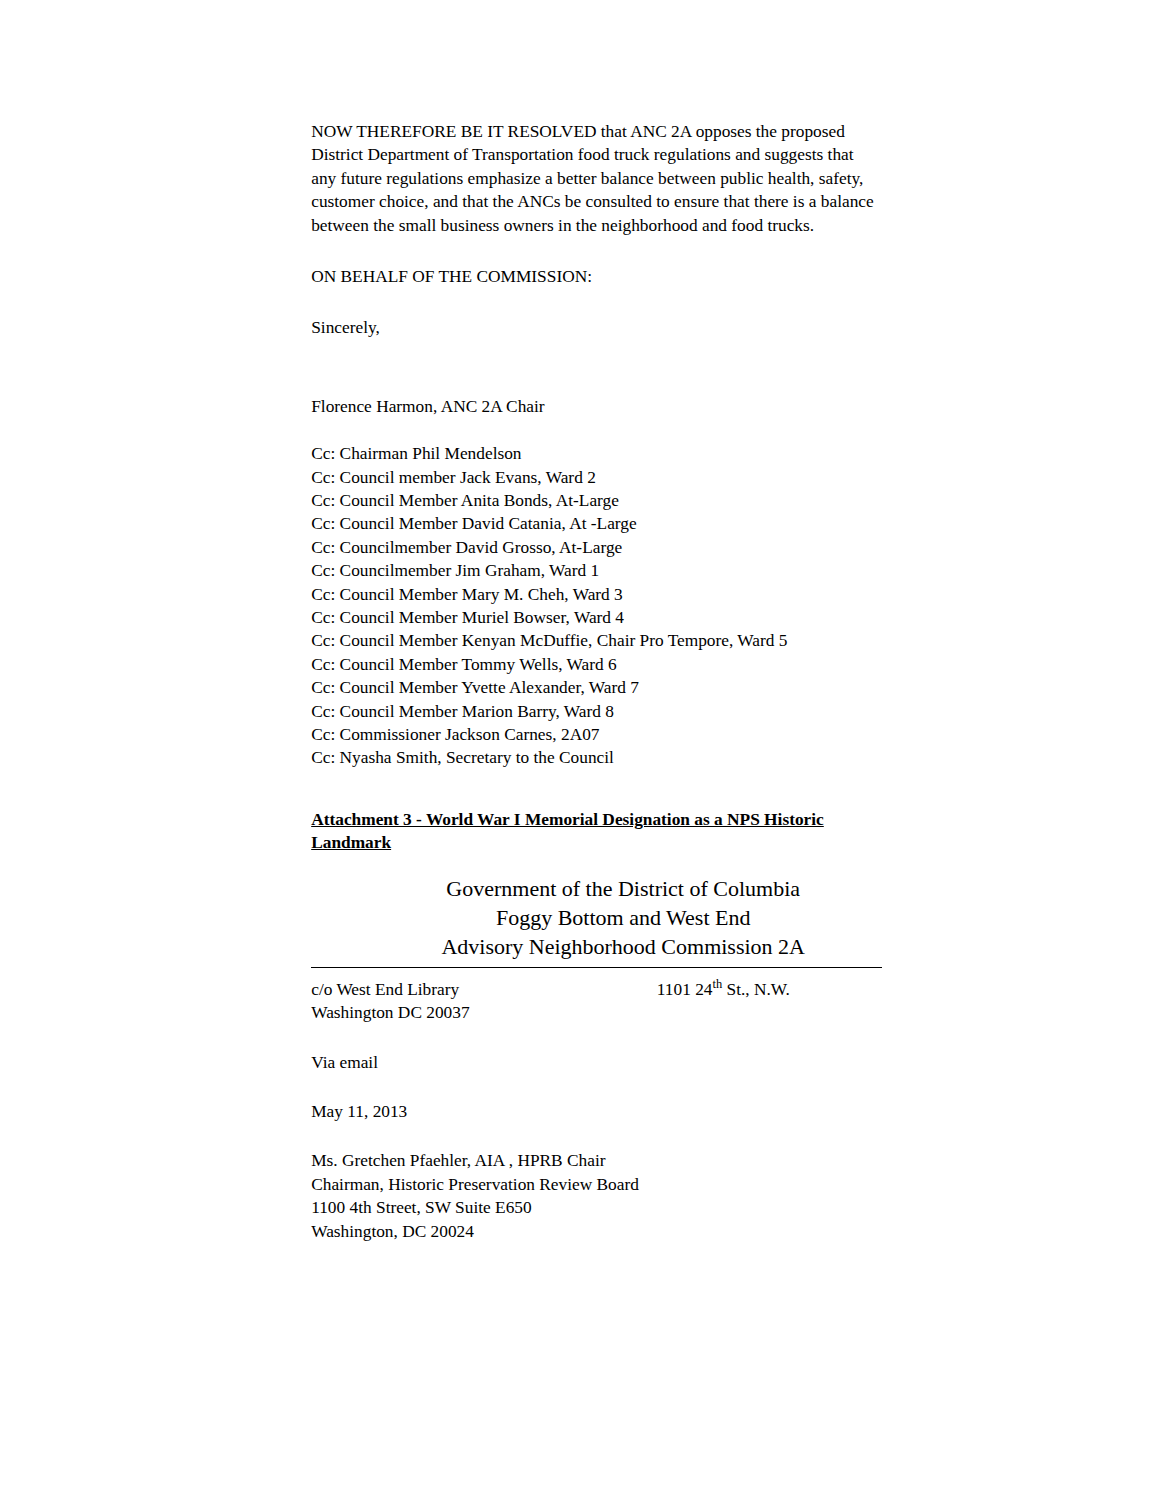NOW THEREFORE BE IT RESOLVED that ANC 2A opposes the proposed District Department of Transportation food truck regulations and suggests that any future regulations emphasize a better balance between public health, safety, customer choice, and that the ANCs be consulted to ensure that there is a balance between the small business owners in the neighborhood and food trucks.
ON BEHALF OF THE COMMISSION:
Sincerely,
Florence Harmon, ANC 2A Chair
Cc: Chairman Phil Mendelson
Cc: Council member Jack Evans, Ward 2
Cc: Council Member Anita Bonds, At-Large
Cc: Council Member David Catania, At -Large
Cc: Councilmember David Grosso, At-Large
Cc: Councilmember Jim Graham, Ward 1
Cc: Council Member Mary M. Cheh, Ward 3
Cc: Council Member Muriel Bowser, Ward 4
Cc: Council Member Kenyan McDuffie, Chair Pro Tempore, Ward 5
Cc: Council Member Tommy Wells, Ward 6
Cc: Council Member Yvette Alexander, Ward 7
Cc: Council Member Marion Barry, Ward 8
Cc: Commissioner Jackson Carnes, 2A07
Cc: Nyasha Smith, Secretary to the Council
Attachment 3 - World War I Memorial Designation as a NPS Historic Landmark
Government of the District of Columbia
Foggy Bottom and West End
Advisory Neighborhood Commission 2A
c/o West End Library
1101 24th St., N.W.
Washington DC 20037
Via email
May 11, 2013
Ms. Gretchen Pfaehler, AIA , HPRB Chair
Chairman, Historic Preservation Review Board
1100 4th Street, SW Suite E650
Washington, DC 20024